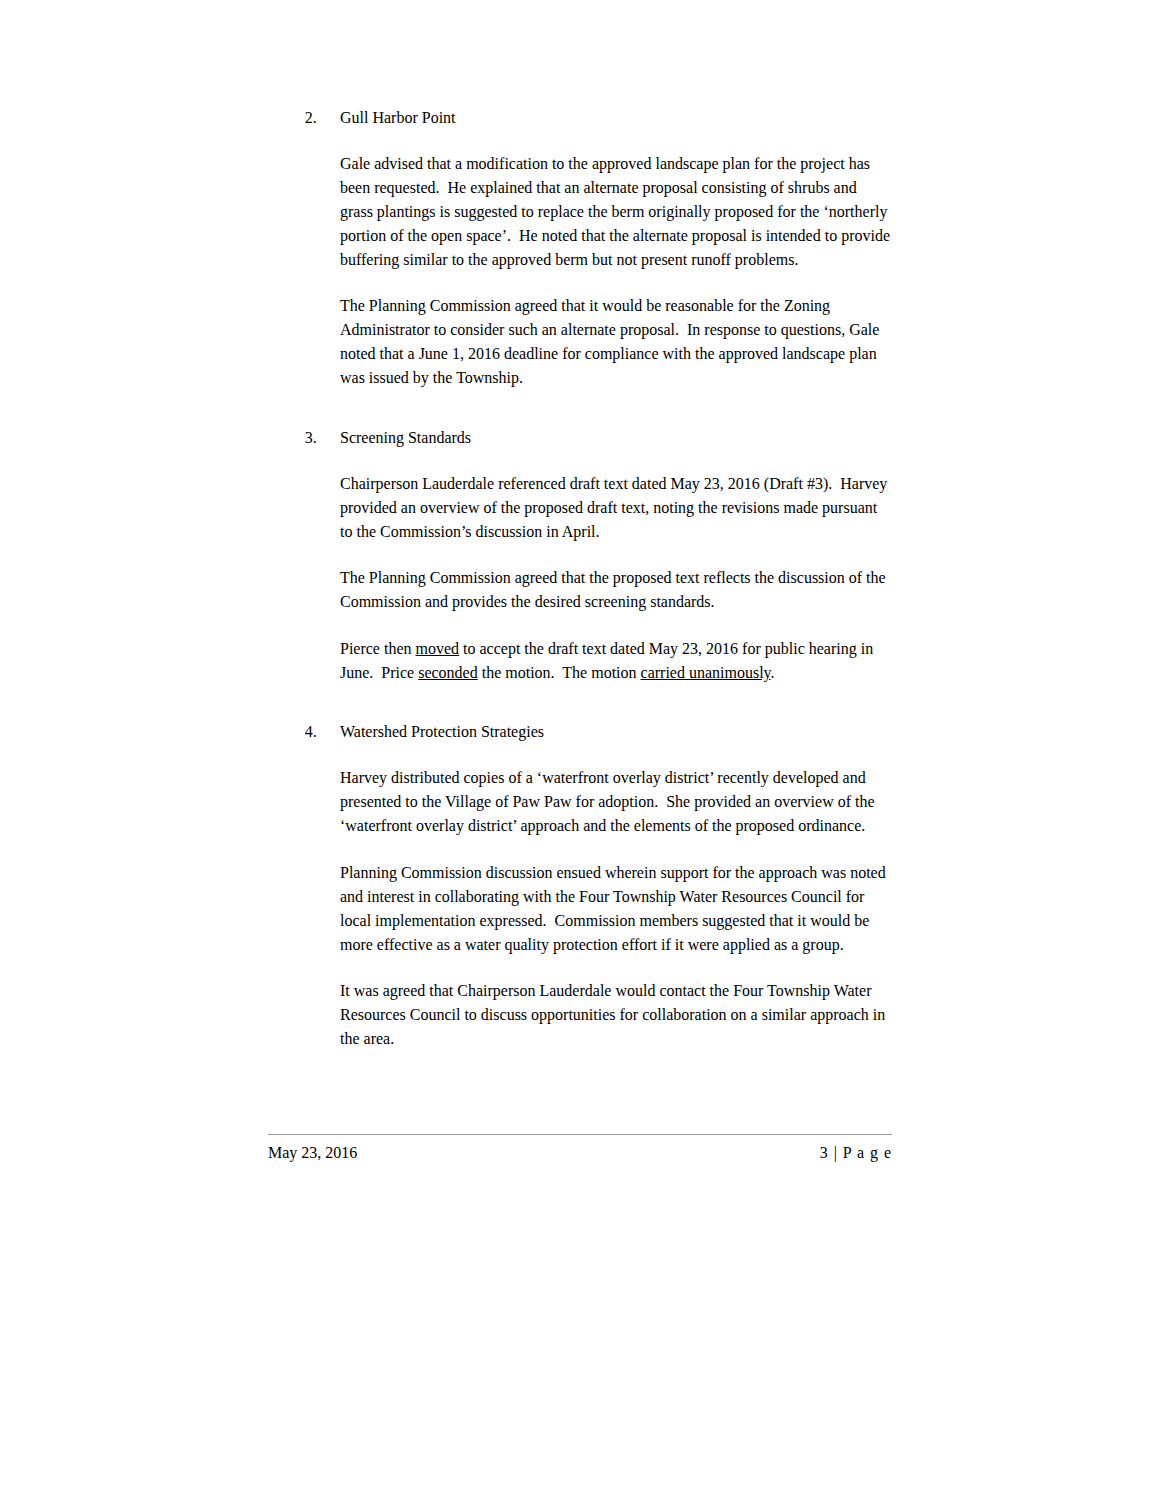Gull Harbor Point
Gale advised that a modification to the approved landscape plan for the project has been requested. He explained that an alternate proposal consisting of shrubs and grass plantings is suggested to replace the berm originally proposed for the ‘northerly portion of the open space’. He noted that the alternate proposal is intended to provide buffering similar to the approved berm but not present runoff problems.
The Planning Commission agreed that it would be reasonable for the Zoning Administrator to consider such an alternate proposal. In response to questions, Gale noted that a June 1, 2016 deadline for compliance with the approved landscape plan was issued by the Township.
Screening Standards
Chairperson Lauderdale referenced draft text dated May 23, 2016 (Draft #3). Harvey provided an overview of the proposed draft text, noting the revisions made pursuant to the Commission’s discussion in April.
The Planning Commission agreed that the proposed text reflects the discussion of the Commission and provides the desired screening standards.
Pierce then moved to accept the draft text dated May 23, 2016 for public hearing in June. Price seconded the motion. The motion carried unanimously.
Watershed Protection Strategies
Harvey distributed copies of a ‘waterfront overlay district’ recently developed and presented to the Village of Paw Paw for adoption. She provided an overview of the ‘waterfront overlay district’ approach and the elements of the proposed ordinance.
Planning Commission discussion ensued wherein support for the approach was noted and interest in collaborating with the Four Township Water Resources Council for local implementation expressed. Commission members suggested that it would be more effective as a water quality protection effort if it were applied as a group.
It was agreed that Chairperson Lauderdale would contact the Four Township Water Resources Council to discuss opportunities for collaboration on a similar approach in the area.
May 23, 2016 3 | P a g e